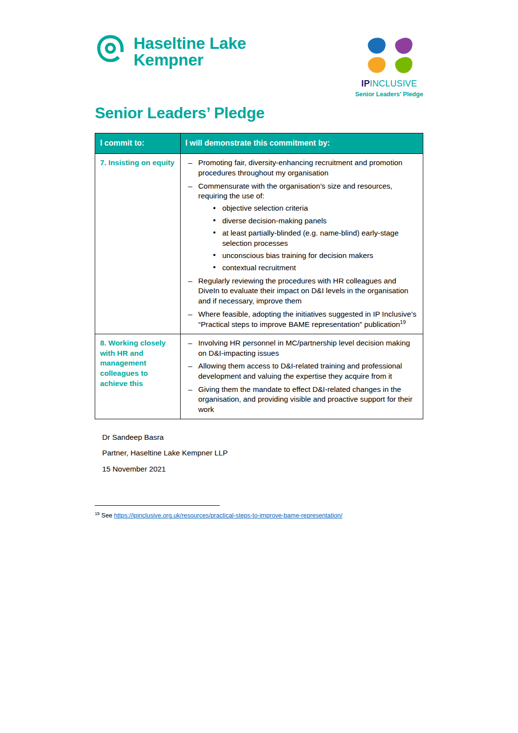Haseltine Lake
Kempner
IP INCLUSIVE
Senior Leaders' Pledge
Senior Leaders’ Pledge
| I commit to: | I will demonstrate this commitment by: |
| --- | --- |
| 7. Insisting on equity | Promoting fair, diversity-enhancing recruitment and promotion procedures throughout my organisation Commensurate with the organisation’s size and resources, requiring the use of: objective selection criteria diverse decision-making panels at least partially-blinded (e.g. name-blind) early-stage selection processes unconscious bias training for decision makers contextual recruitment Regularly reviewing the procedures with HR colleagues and DiveIn to evaluate their impact on D&I levels in the organisation and if necessary, improve them Where feasible, adopting the initiatives suggested in IP Inclusive’s “Practical steps to improve BAME representation” publication 19 |
| 8. Working closely with HR and management colleagues to achieve this | Involving HR personnel in MC/partnership level decision making on D&I-impacting issues Allowing them access to D&I-related training and professional development and valuing the expertise they acquire from it Giving them the mandate to effect D&I-related changes in the organisation, and providing visible and proactive support for their work |
Dr Sandeep Basra
Partner, Haseltine Lake Kempner LLP
15 November 2021
19 See https://ipinclusive.org.uk/resources/practical-steps-to-improve-bame-representation/